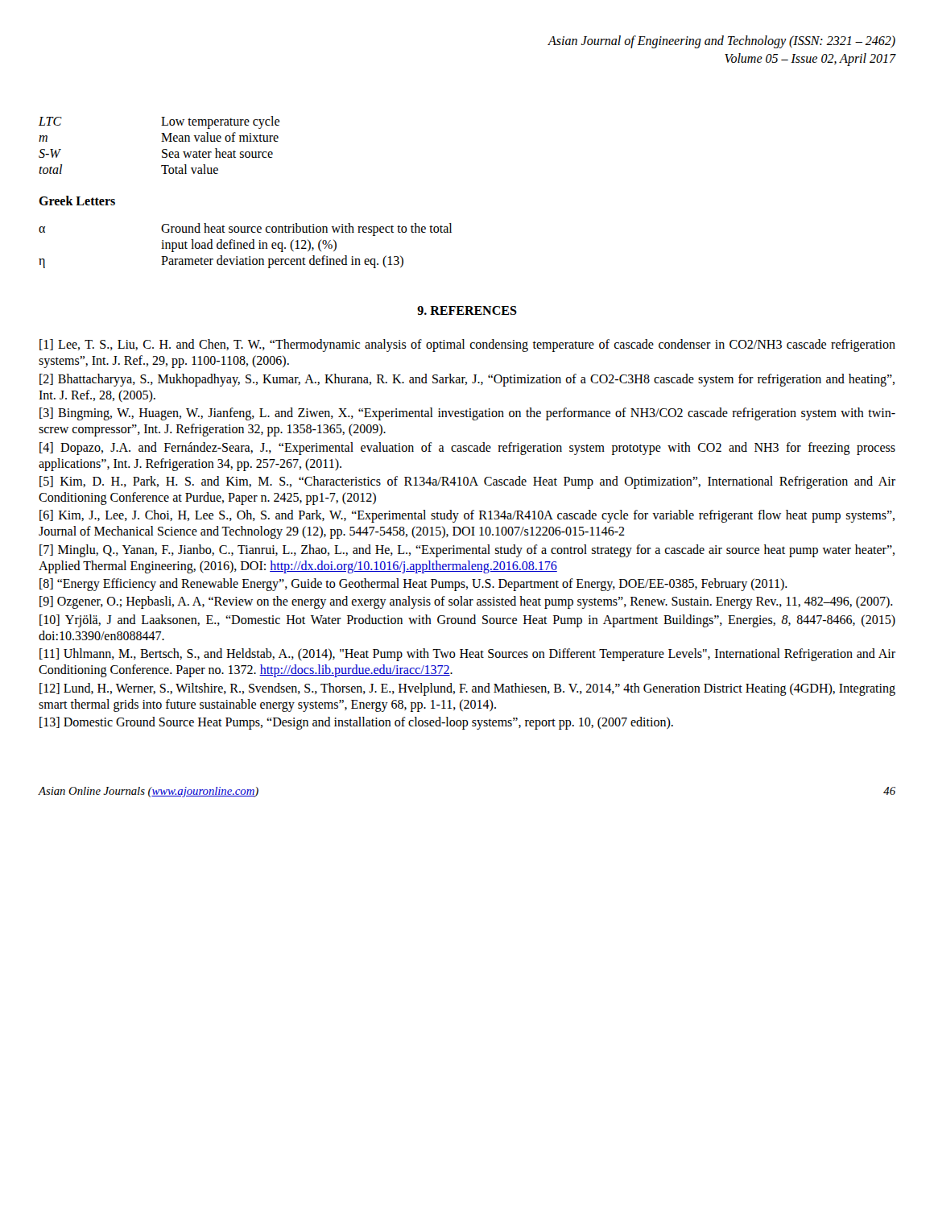Asian Journal of Engineering and Technology (ISSN: 2321 – 2462)
Volume 05 – Issue 02, April 2017
| LTC | Low temperature cycle |
| m | Mean value of mixture |
| S-W | Sea water heat source |
| total | Total value |
Greek Letters
| α | Ground heat source contribution with respect to the total input load defined in eq. (12), (%) |
| η | Parameter deviation percent defined in eq. (13) |
9. REFERENCES
[1] Lee, T. S., Liu, C. H. and Chen, T. W., “Thermodynamic analysis of optimal condensing temperature of cascade condenser in CO2/NH3 cascade refrigeration systems”, Int. J. Ref., 29, pp. 1100-1108, (2006).
[2] Bhattacharyya, S., Mukhopadhyay, S., Kumar, A., Khurana, R. K. and Sarkar, J., “Optimization of a CO2-C3H8 cascade system for refrigeration and heating”, Int. J. Ref., 28, (2005).
[3] Bingming, W., Huagen, W., Jianfeng, L. and Ziwen, X., “Experimental investigation on the performance of NH3/CO2 cascade refrigeration system with twin-screw compressor”, Int. J. Refrigeration 32, pp. 1358-1365, (2009).
[4] Dopazo, J.A. and Fernández-Seara, J., “Experimental evaluation of a cascade refrigeration system prototype with CO2 and NH3 for freezing process applications”, Int. J. Refrigeration 34, pp. 257-267, (2011).
[5] Kim, D. H., Park, H. S. and Kim, M. S., “Characteristics of R134a/R410A Cascade Heat Pump and Optimization”, International Refrigeration and Air Conditioning Conference at Purdue, Paper n. 2425, pp1-7, (2012)
[6] Kim, J., Lee, J. Choi, H, Lee S., Oh, S. and Park, W., “Experimental study of R134a/R410A cascade cycle for variable refrigerant flow heat pump systems”, Journal of Mechanical Science and Technology 29 (12), pp. 5447-5458, (2015), DOI 10.1007/s12206-015-1146-2
[7] Minglu, Q., Yanan, F., Jianbo, C., Tianrui, L., Zhao, L., and He, L., “Experimental study of a control strategy for a cascade air source heat pump water heater”, Applied Thermal Engineering, (2016), DOI: http://dx.doi.org/10.1016/j.applthermaleng.2016.08.176
[8] “Energy Efficiency and Renewable Energy”, Guide to Geothermal Heat Pumps, U.S. Department of Energy, DOE/EE-0385, February (2011).
[9] Ozgener, O.; Hepbasli, A. A, “Review on the energy and exergy analysis of solar assisted heat pump systems”, Renew. Sustain. Energy Rev., 11, 482–496, (2007).
[10] Yrjölä, J and Laaksonen, E., “Domestic Hot Water Production with Ground Source Heat Pump in Apartment Buildings”, Energies, 8, 8447-8466, (2015) doi:10.3390/en8088447.
[11] Uhlmann, M., Bertsch, S., and Heldstab, A., (2014), "Heat Pump with Two Heat Sources on Different Temperature Levels", International Refrigeration and Air Conditioning Conference. Paper no. 1372. http://docs.lib.purdue.edu/iracc/1372.
[12] Lund, H., Werner, S., Wiltshire, R., Svendsen, S., Thorsen, J. E., Hvelplund, F. and Mathiesen, B. V., 2014,” 4th Generation District Heating (4GDH), Integrating smart thermal grids into future sustainable energy systems”, Energy 68, pp. 1-11, (2014).
[13] Domestic Ground Source Heat Pumps, “Design and installation of closed-loop systems”, report pp. 10, (2007 edition).
Asian Online Journals (www.ajouronline.com)
46